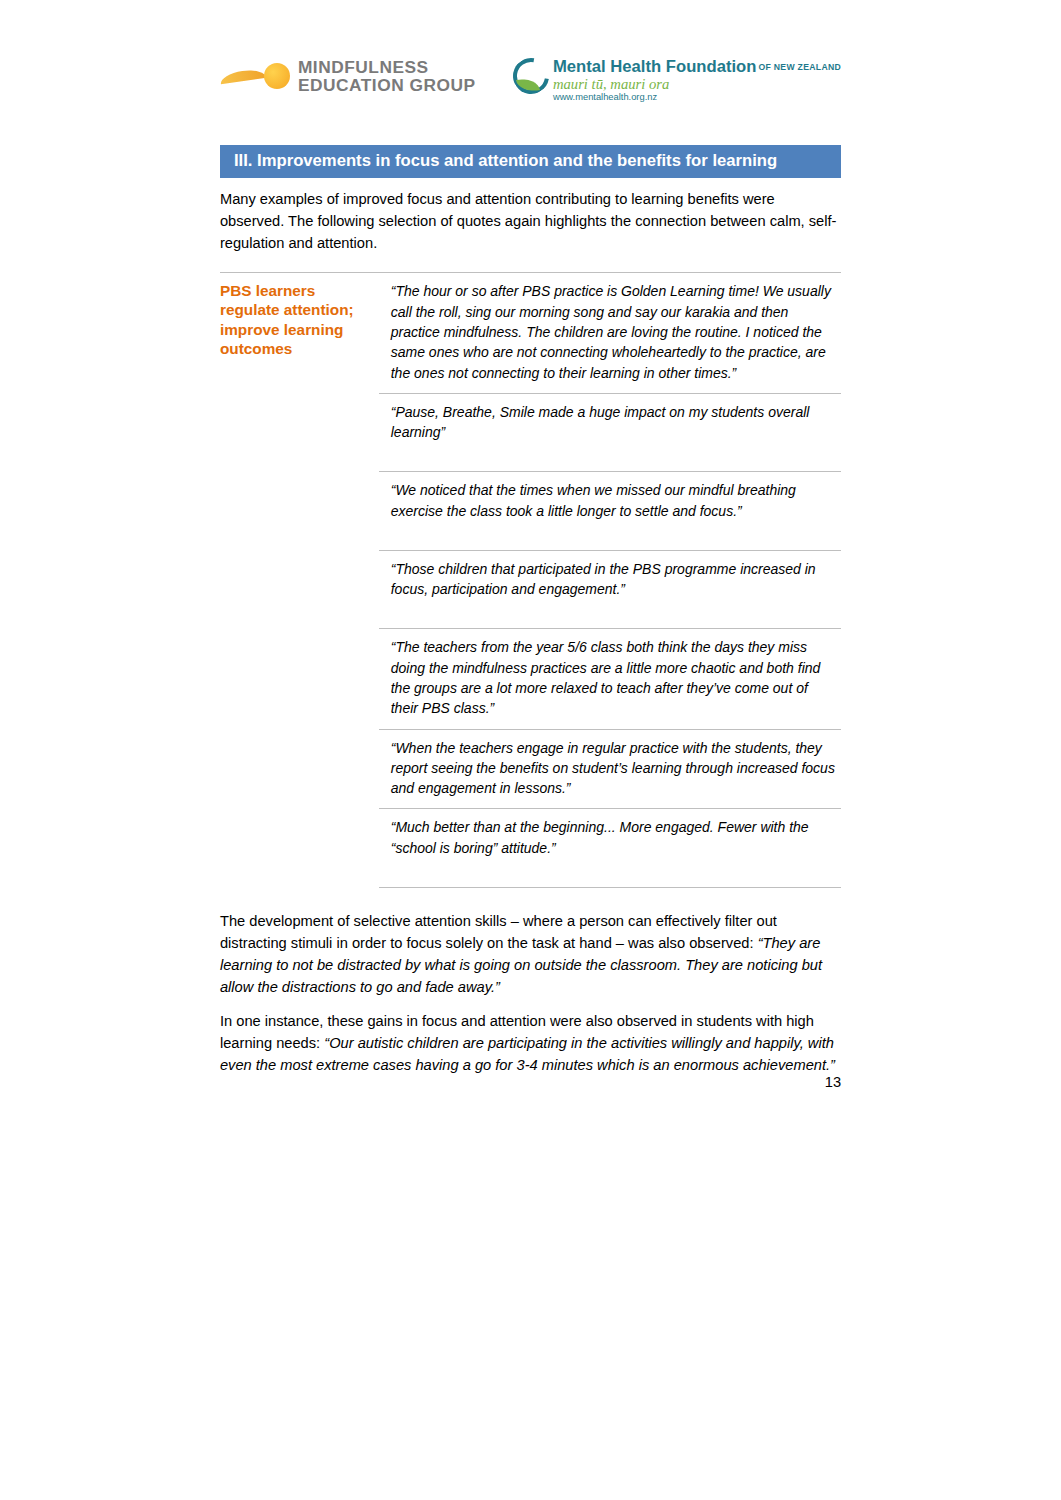MINDFULNESS
EDUCATION GROUP
Mental Health FoundationOF NEW ZEALAND
mauri tū, mauri ora
www.mentalhealth.org.nz
III. Improvements in focus and attention and the benefits for learning
Many examples of improved focus and attention contributing to learning benefits were observed. The following selection of quotes again highlights the connection between calm, self-regulation and attention.
| PBS learners regulate attention; improve learning outcomes | “The hour or so after PBS practice is Golden Learning time! We usually call the roll, sing our morning song and say our karakia and then practice mindfulness. The children are loving the routine. I noticed the same ones who are not connecting wholeheartedly to the practice, are the ones not connecting to their learning in other times.” |
| “Pause, Breathe, Smile made a huge impact on my students overall learning” |
| “We noticed that the times when we missed our mindful breathing exercise the class took a little longer to settle and focus.” |
| “Those children that participated in the PBS programme increased in focus, participation and engagement.” |
| “The teachers from the year 5/6 class both think the days they miss doing the mindfulness practices are a little more chaotic and both find the groups are a lot more relaxed to teach after they’ve come out of their PBS class.” |
| “When the teachers engage in regular practice with the students, they report seeing the benefits on student’s learning through increased focus and engagement in lessons.” |
| “Much better than at the beginning... More engaged. Fewer with the “school is boring” attitude.” |
The development of selective attention skills – where a person can effectively filter out distracting stimuli in order to focus solely on the task at hand – was also observed: “They are learning to not be distracted by what is going on outside the classroom. They are noticing but allow the distractions to go and fade away.”
In one instance, these gains in focus and attention were also observed in students with high learning needs: “Our autistic children are participating in the activities willingly and happily, with even the most extreme cases having a go for 3-4 minutes which is an enormous achievement.”
13